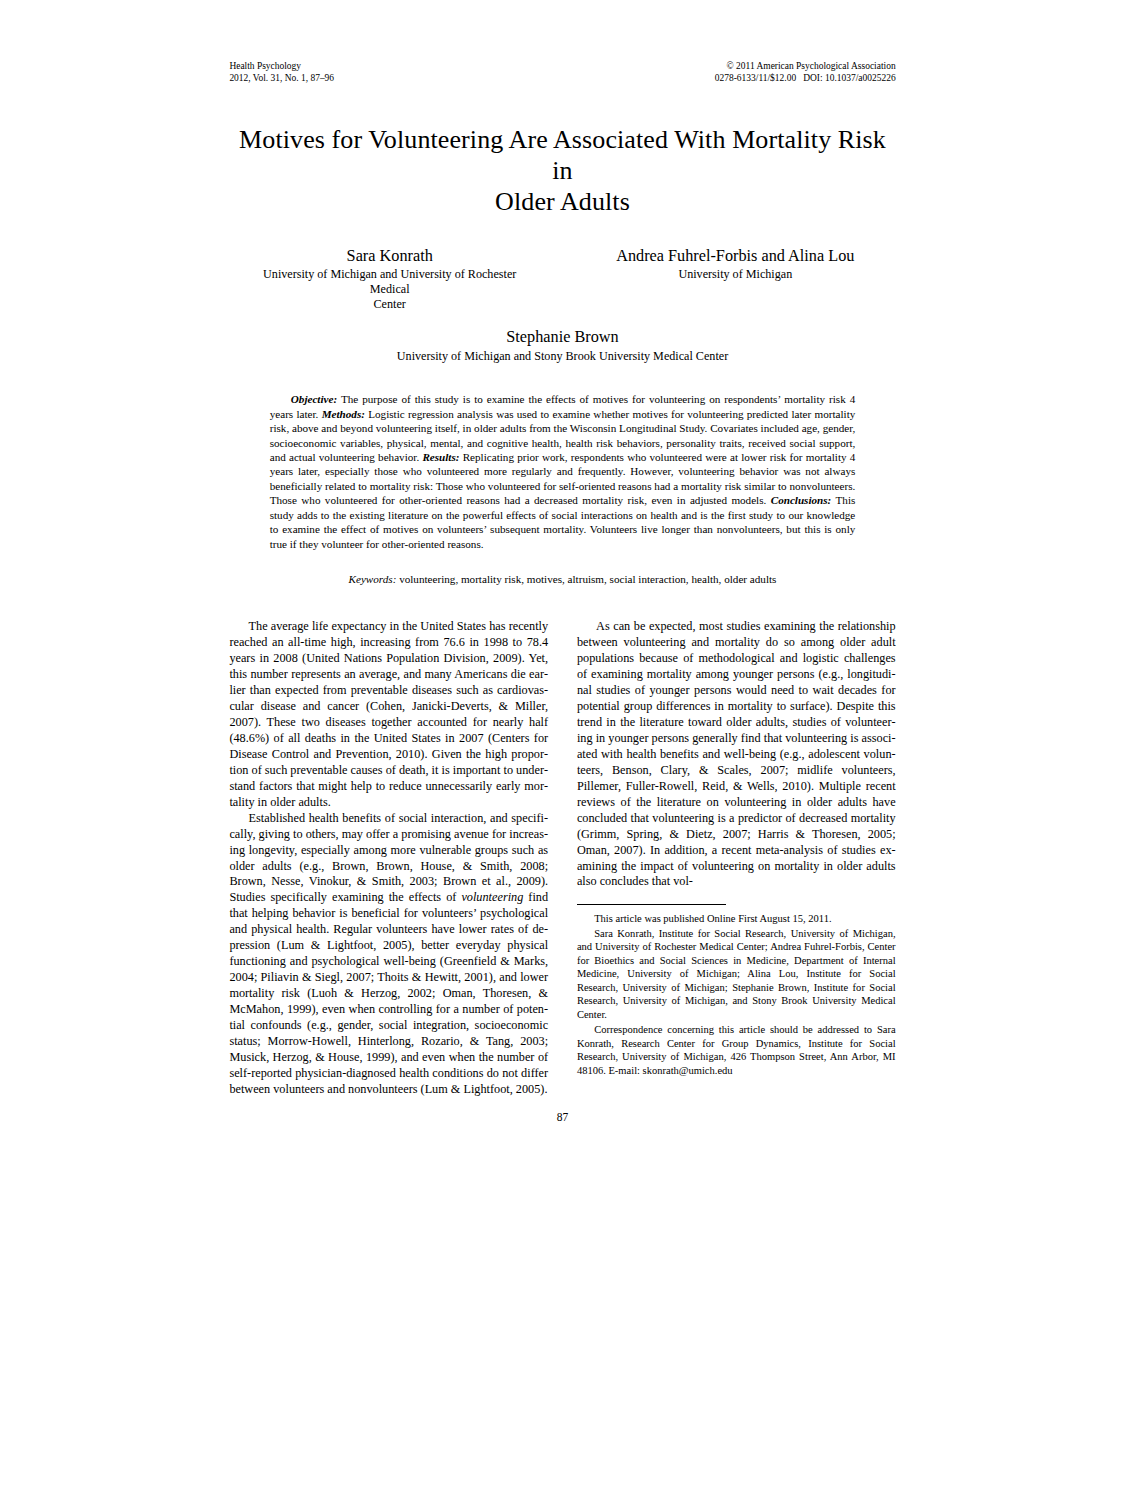Health Psychology
2012, Vol. 31, No. 1, 87–96
© 2011 American Psychological Association
0278-6133/11/$12.00 DOI: 10.1037/a0025226
Motives for Volunteering Are Associated With Mortality Risk in
Older Adults
Sara Konrath
University of Michigan and University of Rochester Medical
Center
Andrea Fuhrel-Forbis and Alina Lou
University of Michigan
Stephanie Brown
University of Michigan and Stony Brook University Medical Center
Objective: The purpose of this study is to examine the effects of motives for volunteering on respondents’ mortality risk 4 years later. Methods: Logistic regression analysis was used to examine whether motives for volunteering predicted later mortality risk, above and beyond volunteering itself, in older adults from the Wisconsin Longitudinal Study. Covariates included age, gender, socioeconomic variables, physical, mental, and cognitive health, health risk behaviors, personality traits, received social support, and actual volunteering behavior. Results: Replicating prior work, respondents who volunteered were at lower risk for mortality 4 years later, especially those who volunteered more regularly and frequently. However, volunteering behavior was not always beneficially related to mortality risk: Those who volunteered for self-oriented reasons had a mortality risk similar to nonvolunteers. Those who volunteered for other-oriented reasons had a decreased mortality risk, even in adjusted models. Conclusions: This study adds to the existing literature on the powerful effects of social interactions on health and is the first study to our knowledge to examine the effect of motives on volunteers’ subsequent mortality. Volunteers live longer than nonvolunteers, but this is only true if they volunteer for other-oriented reasons.
Keywords: volunteering, mortality risk, motives, altruism, social interaction, health, older adults
The average life expectancy in the United States has recently reached an all-time high, increasing from 76.6 in 1998 to 78.4 years in 2008 (United Nations Population Division, 2009). Yet, this number represents an average, and many Americans die earlier than expected from preventable diseases such as cardiovascular disease and cancer (Cohen, Janicki-Deverts, & Miller, 2007). These two diseases together accounted for nearly half (48.6%) of all deaths in the United States in 2007 (Centers for Disease Control and Prevention, 2010). Given the high proportion of such preventable causes of death, it is important to understand factors that might help to reduce unnecessarily early mortality in older adults.
Established health benefits of social interaction, and specifically, giving to others, may offer a promising avenue for increasing longevity, especially among more vulnerable groups such as older adults (e.g., Brown, Brown, House, & Smith, 2008; Brown, Nesse, Vinokur, & Smith, 2003; Brown et al., 2009). Studies specifically examining the effects of volunteering find that helping behavior is beneficial for volunteers’ psychological and physical health. Regular volunteers have lower rates of depression (Lum & Lightfoot, 2005), better everyday physical functioning and psychological well-being (Greenfield & Marks, 2004; Piliavin & Siegl, 2007; Thoits & Hewitt, 2001), and lower mortality risk (Luoh & Herzog, 2002; Oman, Thoresen, & McMahon, 1999), even when controlling for a number of potential confounds (e.g., gender, social integration, socioeconomic status; Morrow-Howell, Hinterlong, Rozario, & Tang, 2003; Musick, Herzog, & House, 1999), and even when the number of self-reported physician-diagnosed health conditions do not differ between volunteers and nonvolunteers (Lum & Lightfoot, 2005).
As can be expected, most studies examining the relationship between volunteering and mortality do so among older adult populations because of methodological and logistic challenges of examining mortality among younger persons (e.g., longitudinal studies of younger persons would need to wait decades for potential group differences in mortality to surface). Despite this trend in the literature toward older adults, studies of volunteering in younger persons generally find that volunteering is associated with health benefits and well-being (e.g., adolescent volunteers, Benson, Clary, & Scales, 2007; midlife volunteers, Pillemer, Fuller-Rowell, Reid, & Wells, 2010). Multiple recent reviews of the literature on volunteering in older adults have concluded that volunteering is a predictor of decreased mortality (Grimm, Spring, & Dietz, 2007; Harris & Thoresen, 2005; Oman, 2007). In addition, a recent meta-analysis of studies examining the impact of volunteering on mortality in older adults also concludes that vol-
This article was published Online First August 15, 2011.
Sara Konrath, Institute for Social Research, University of Michigan, and University of Rochester Medical Center; Andrea Fuhrel-Forbis, Center for Bioethics and Social Sciences in Medicine, Department of Internal Medicine, University of Michigan; Alina Lou, Institute for Social Research, University of Michigan; Stephanie Brown, Institute for Social Research, University of Michigan, and Stony Brook University Medical Center.
Correspondence concerning this article should be addressed to Sara Konrath, Research Center for Group Dynamics, Institute for Social Research, University of Michigan, 426 Thompson Street, Ann Arbor, MI 48106. E-mail: skonrath@umich.edu
87